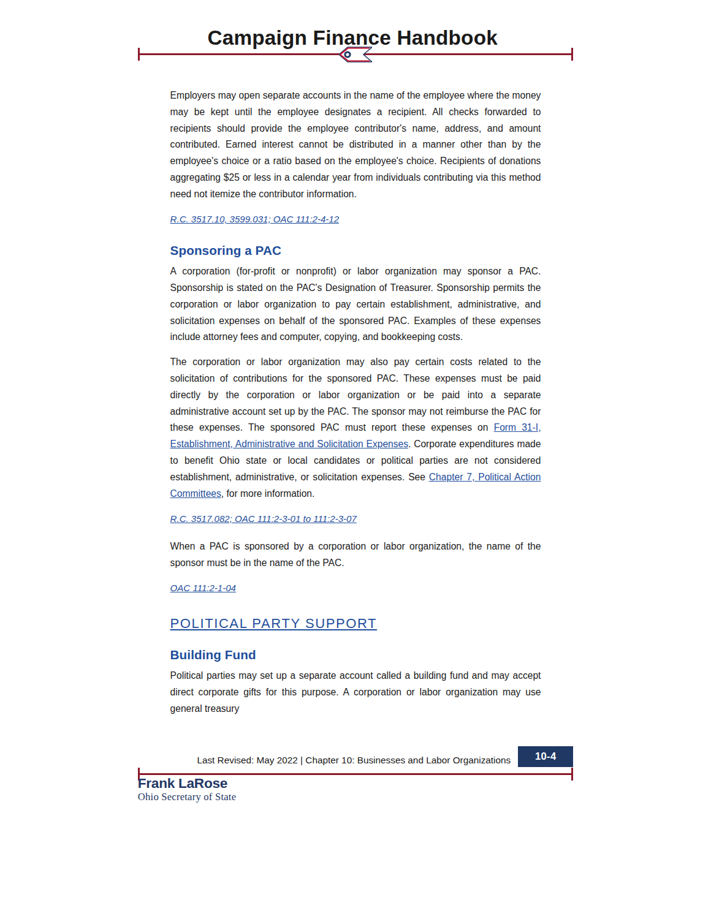Campaign Finance Handbook
Employers may open separate accounts in the name of the employee where the money may be kept until the employee designates a recipient. All checks forwarded to recipients should provide the employee contributor's name, address, and amount contributed. Earned interest cannot be distributed in a manner other than by the employee's choice or a ratio based on the employee's choice. Recipients of donations aggregating $25 or less in a calendar year from individuals contributing via this method need not itemize the contributor information.
R.C. 3517.10, 3599.031; OAC 111:2-4-12
Sponsoring a PAC
A corporation (for-profit or nonprofit) or labor organization may sponsor a PAC. Sponsorship is stated on the PAC's Designation of Treasurer. Sponsorship permits the corporation or labor organization to pay certain establishment, administrative, and solicitation expenses on behalf of the sponsored PAC. Examples of these expenses include attorney fees and computer, copying, and bookkeeping costs.
The corporation or labor organization may also pay certain costs related to the solicitation of contributions for the sponsored PAC. These expenses must be paid directly by the corporation or labor organization or be paid into a separate administrative account set up by the PAC. The sponsor may not reimburse the PAC for these expenses. The sponsored PAC must report these expenses on Form 31-I, Establishment, Administrative and Solicitation Expenses. Corporate expenditures made to benefit Ohio state or local candidates or political parties are not considered establishment, administrative, or solicitation expenses. See Chapter 7, Political Action Committees, for more information.
R.C. 3517.082; OAC 111:2-3-01 to 111:2-3-07
When a PAC is sponsored by a corporation or labor organization, the name of the sponsor must be in the name of the PAC.
OAC 111:2-1-04
POLITICAL PARTY SUPPORT
Building Fund
Political parties may set up a separate account called a building fund and may accept direct corporate gifts for this purpose. A corporation or labor organization may use general treasury
Last Revised: May 2022 | Chapter 10: Businesses and Labor Organizations
10-4
Frank LaRose
Ohio Secretary of State